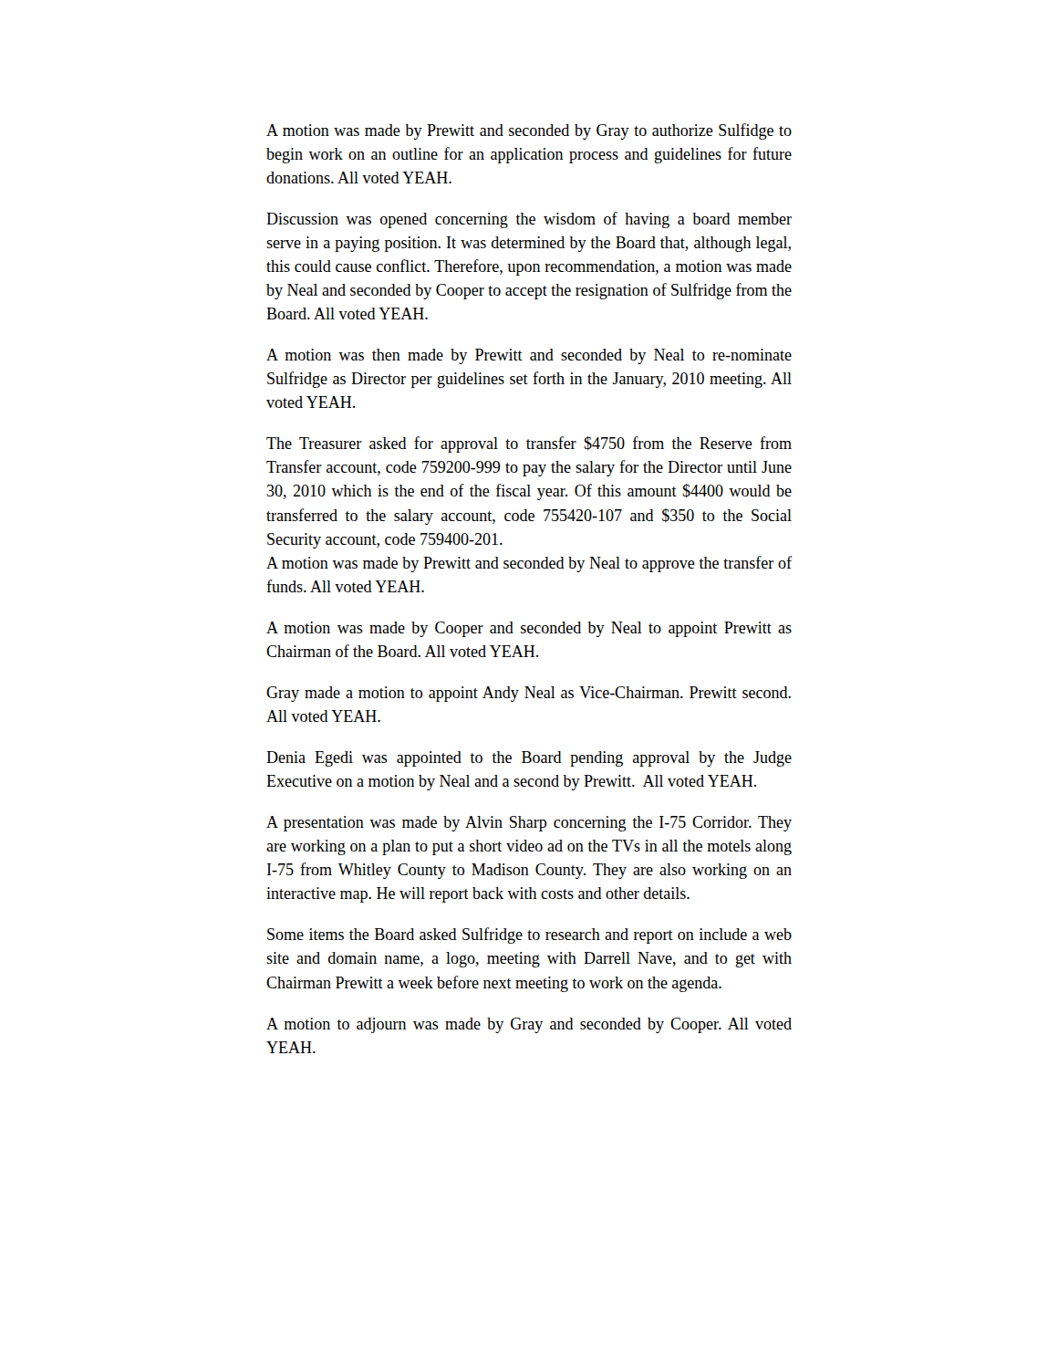A motion was made by Prewitt and seconded by Gray to authorize Sulfidge to begin work on an outline for an application process and guidelines for future donations. All voted YEAH.
Discussion was opened concerning the wisdom of having a board member serve in a paying position. It was determined by the Board that, although legal, this could cause conflict. Therefore, upon recommendation, a motion was made by Neal and seconded by Cooper to accept the resignation of Sulfridge from the Board. All voted YEAH.
A motion was then made by Prewitt and seconded by Neal to re-nominate Sulfridge as Director per guidelines set forth in the January, 2010 meeting. All voted YEAH.
The Treasurer asked for approval to transfer $4750 from the Reserve from Transfer account, code 759200-999 to pay the salary for the Director until June 30, 2010 which is the end of the fiscal year. Of this amount $4400 would be transferred to the salary account, code 755420-107 and $350 to the Social Security account, code 759400-201.
A motion was made by Prewitt and seconded by Neal to approve the transfer of funds. All voted YEAH.
A motion was made by Cooper and seconded by Neal to appoint Prewitt as Chairman of the Board. All voted YEAH.
Gray made a motion to appoint Andy Neal as Vice-Chairman. Prewitt second. All voted YEAH.
Denia Egedi was appointed to the Board pending approval by the Judge Executive on a motion by Neal and a second by Prewitt. All voted YEAH.
A presentation was made by Alvin Sharp concerning the I-75 Corridor. They are working on a plan to put a short video ad on the TVs in all the motels along I-75 from Whitley County to Madison County. They are also working on an interactive map. He will report back with costs and other details.
Some items the Board asked Sulfridge to research and report on include a web site and domain name, a logo, meeting with Darrell Nave, and to get with Chairman Prewitt a week before next meeting to work on the agenda.
A motion to adjourn was made by Gray and seconded by Cooper. All voted YEAH.